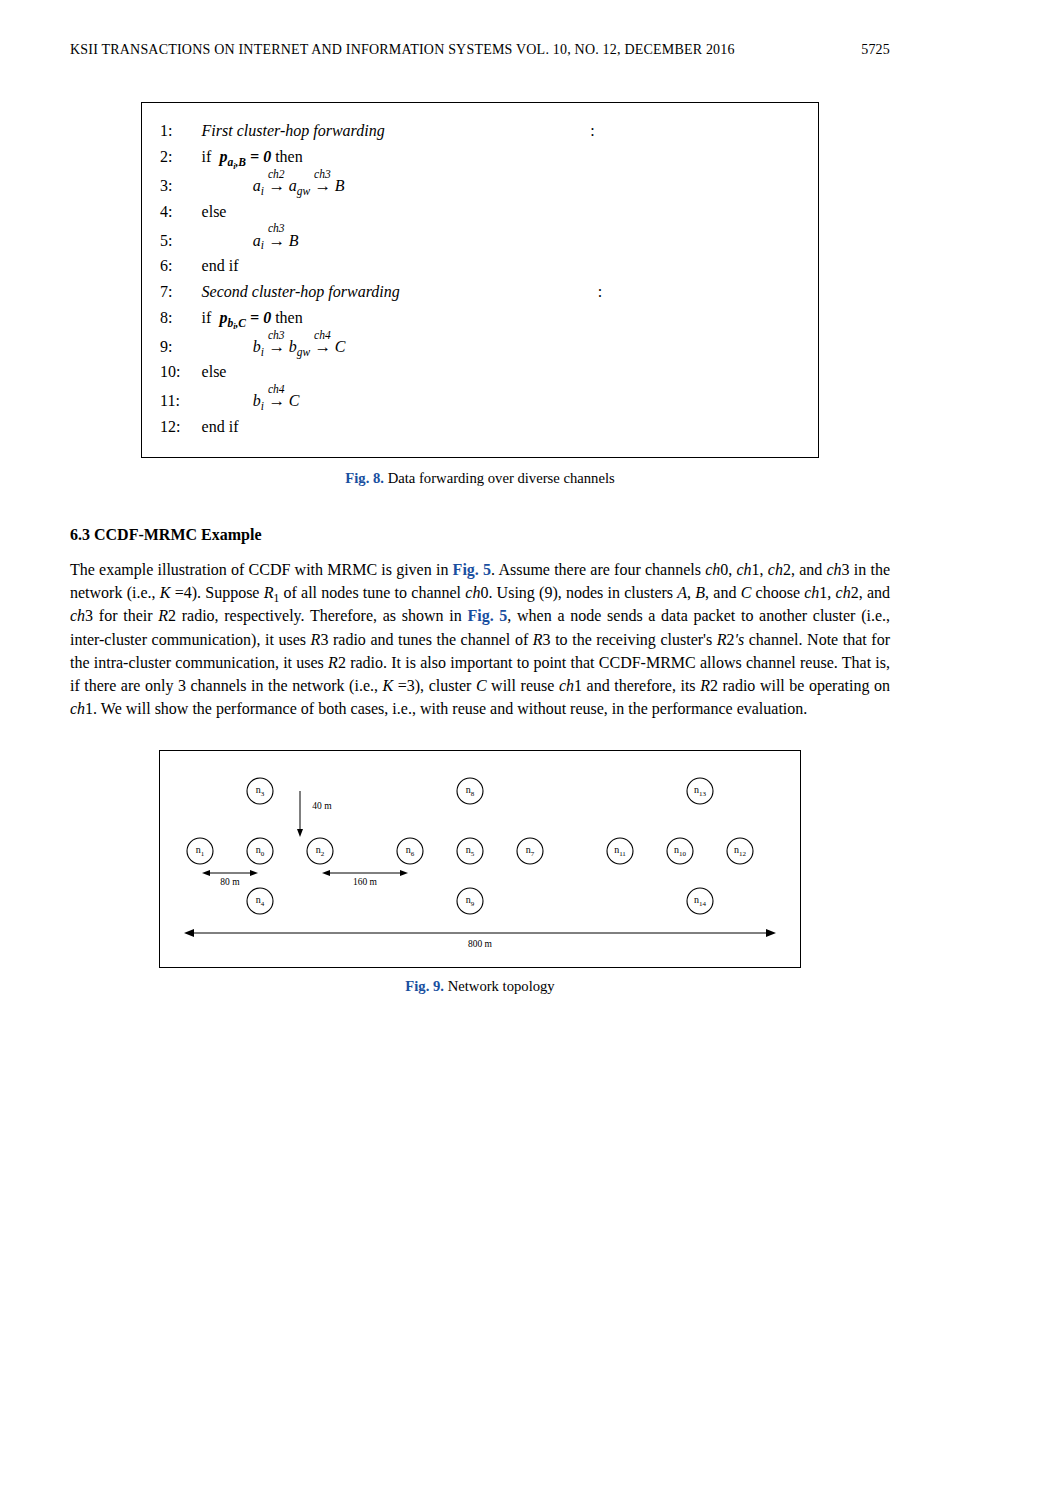KSII Transactions on Internet and Information Systems Vol. 10, No. 12, December 2016 5725
1: First cluster-hop forwarding:
2: if pai,B = 0 then
3: ai ch2→ agw ch3→ B
4: else
5: ai ch3→ B
6: end if
7: Second cluster-hop forwarding:
8: if pbi,C = 0 then
9: bi ch3→ bgw ch4→ C
10: else
11: bi ch4→ C
12: end if
Fig. 8. Data forwarding over diverse channels
6.3 CCDF-MRMC Example
The example illustration of CCDF with MRMC is given in Fig. 5. Assume there are four channels ch0, ch1, ch2, and ch3 in the network (i.e., K =4). Suppose R1 of all nodes tune to channel ch0. Using (9), nodes in clusters A, B, and C choose ch1, ch2, and ch3 for their R2 radio, respectively. Therefore, as shown in Fig. 5, when a node sends a data packet to another cluster (i.e., inter-cluster communication), it uses R3 radio and tunes the channel of R3 to the receiving cluster's R2's channel. Note that for the intra-cluster communication, it uses R2 radio. It is also important to point that CCDF-MRMC allows channel reuse. That is, if there are only 3 channels in the network (i.e., K =3), cluster C will reuse ch1 and therefore, its R2 radio will be operating on ch1. We will show the performance of both cases, i.e., with reuse and without reuse, in the performance evaluation.
n3 n8 n13 40 m n1 n0 n2 n6 n5 n7 n11 n10 n12 80 m 160 m n4 n9 n14 800 m
Fig. 9. Network topology